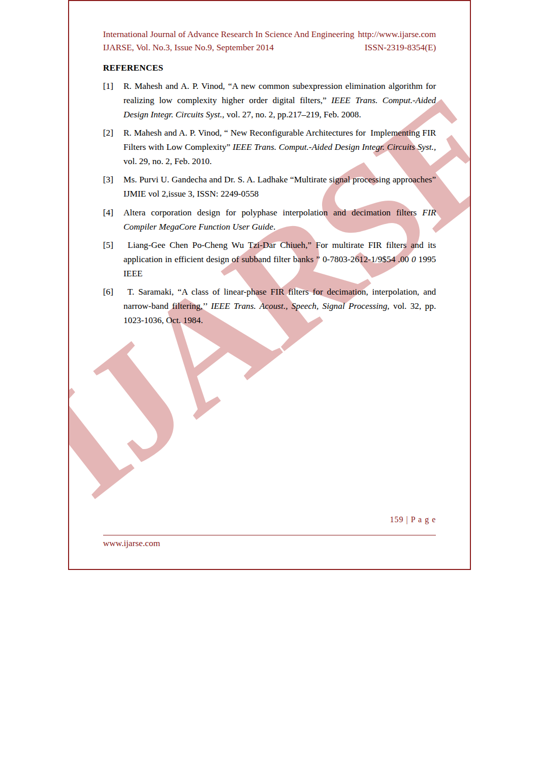IJARSE
International Journal of Advance Research In Science And Engineering http://www.ijarse.com
IJARSE, Vol. No.3, Issue No.9, September 2014 ISSN-2319-8354(E)
REFERENCES
[1] R. Mahesh and A. P. Vinod, “A new common subexpression elimination algorithm for realizing low complexity higher order digital filters,” IEEE Trans. Comput.-Aided Design Integr. Circuits Syst., vol. 27, no. 2, pp.217–219, Feb. 2008.
[2] R. Mahesh and A. P. Vinod, “ New Reconfigurable Architectures for Implementing FIR Filters with Low Complexity” IEEE Trans. Comput.-Aided Design Integr. Circuits Syst., vol. 29, no. 2, Feb. 2010.
[3] Ms. Purvi U. Gandecha and Dr. S. A. Ladhake “Multirate signal processing approaches” IJMIE vol 2,issue 3, ISSN: 2249-0558
[4] Altera corporation design for polyphase interpolation and decimation filters FIR Compiler MegaCore Function User Guide.
[5] Liang-Gee Chen Po-Cheng Wu Tzi-Dar Chiueh,” For multirate FIR filters and its application in efficient design of subband filter banks ” 0-7803-2612-1/9$54 .00 0 1995 IEEE
[6] T. Saramaki, “A class of linear-phase FIR filters for decimation, interpolation, and narrow-band filtering,’’ IEEE Trans. Acoust., Speech, Signal Processing, vol. 32, pp. 1023-1036, Oct. 1984.
159 | P a g e
www.ijarse.com